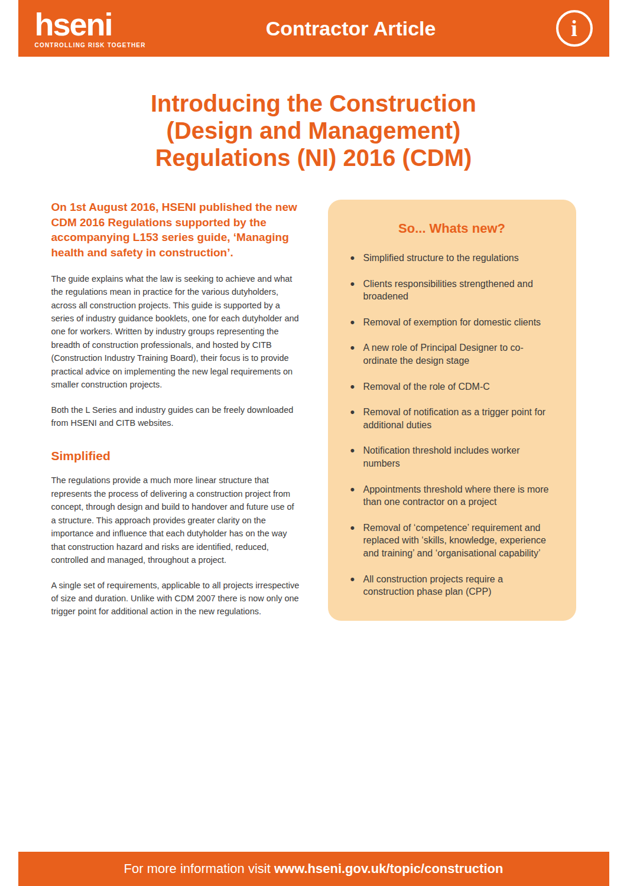hseni
CONTROLLING RISK TOGETHER
Contractor Article
i
Introducing the Construction
(Design and Management)
Regulations (NI) 2016 (CDM)
On 1st August 2016, HSENI published the new CDM 2016 Regulations supported by the accompanying L153 series guide, ‘Managing health and safety in construction’.
The guide explains what the law is seeking to achieve and what the regulations mean in practice for the various dutyholders, across all construction projects. This guide is supported by a series of industry guidance booklets, one for each dutyholder and one for workers. Written by industry groups representing the breadth of construction professionals, and hosted by CITB (Construction Industry Training Board), their focus is to provide practical advice on implementing the new legal requirements on smaller construction projects.
Both the L Series and industry guides can be freely downloaded from HSENI and CITB websites.
Simplified
The regulations provide a much more linear structure that represents the process of delivering a construction project from concept, through design and build to handover and future use of a structure. This approach provides greater clarity on the importance and influence that each dutyholder has on the way that construction hazard and risks are identified, reduced, controlled and managed, throughout a project.
A single set of requirements, applicable to all projects irrespective of size and duration. Unlike with CDM 2007 there is now only one trigger point for additional action in the new regulations.
So... Whats new?
Simplified structure to the regulations
Clients responsibilities strengthened and broadened
Removal of exemption for domestic clients
A new role of Principal Designer to co-ordinate the design stage
Removal of the role of CDM-C
Removal of notification as a trigger point for additional duties
Notification threshold includes worker numbers
Appointments threshold where there is more than one contractor on a project
Removal of ‘competence’ requirement and replaced with ‘skills, knowledge, experience and training’ and ‘organisational capability’
All construction projects require a construction phase plan (CPP)
For more information visit www.hseni.gov.uk/topic/construction